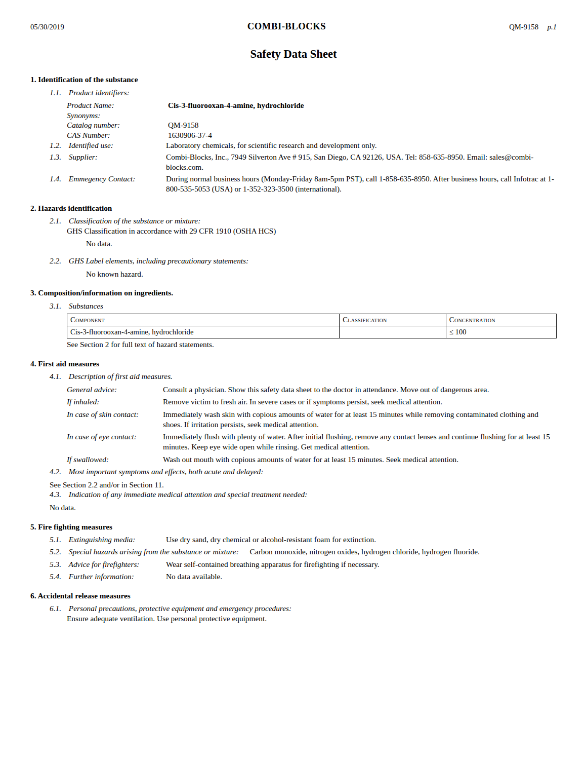05/30/2019
COMBI-BLOCKS
QM-9158 p.1
Safety Data Sheet
1. Identification of the substance
1.1. Product identifiers:
Product Name:
Cis-3-fluorooxan-4-amine, hydrochloride
Synonyms:
Catalog number:
QM-9158
CAS Number:
1630906-37-4
1.2. Identified use:
Laboratory chemicals, for scientific research and development only.
1.3. Supplier:
Combi-Blocks, Inc., 7949 Silverton Ave # 915, San Diego, CA 92126, USA. Tel: 858-635-8950. Email: sales@combi-blocks.com.
1.4. Emmegency Contact:
During normal business hours (Monday-Friday 8am-5pm PST), call 1-858-635-8950. After business hours, call Infotrac at 1-800-535-5053 (USA) or 1-352-323-3500 (international).
2. Hazards identification
2.1. Classification of the substance or mixture:
GHS Classification in accordance with 29 CFR 1910 (OSHA HCS)
No data.
2.2. GHS Label elements, including precautionary statements:
No known hazard.
3. Composition/information on ingredients.
3.1. Substances
| Component | Classification | Concentration |
| --- | --- | --- |
| Cis-3-fluorooxan-4-amine, hydrochloride | | ≤ 100 |
See Section 2 for full text of hazard statements.
4. First aid measures
4.1. Description of first aid measures.
General advice:
Consult a physician. Show this safety data sheet to the doctor in attendance. Move out of dangerous area.
If inhaled:
Remove victim to fresh air. In severe cases or if symptoms persist, seek medical attention.
In case of skin contact:
Immediately wash skin with copious amounts of water for at least 15 minutes while removing contaminated clothing and shoes. If irritation persists, seek medical attention.
In case of eye contact:
Immediately flush with plenty of water. After initial flushing, remove any contact lenses and continue flushing for at least 15 minutes. Keep eye wide open while rinsing. Get medical attention.
If swallowed:
Wash out mouth with copious amounts of water for at least 15 minutes. Seek medical attention.
4.2. Most important symptoms and effects, both acute and delayed:
See Section 2.2 and/or in Section 11.
4.3. Indication of any immediate medical attention and special treatment needed:
No data.
5. Fire fighting measures
5.1. Extinguishing media:
Use dry sand, dry chemical or alcohol-resistant foam for extinction.
5.2. Special hazards arising from the substance or mixture: Carbon monoxide, nitrogen oxides, hydrogen chloride, hydrogen fluoride.
5.3. Advice for firefighters:
Wear self-contained breathing apparatus for firefighting if necessary.
5.4. Further information:
No data available.
6. Accidental release measures
6.1. Personal precautions, protective equipment and emergency procedures:
Ensure adequate ventilation. Use personal protective equipment.